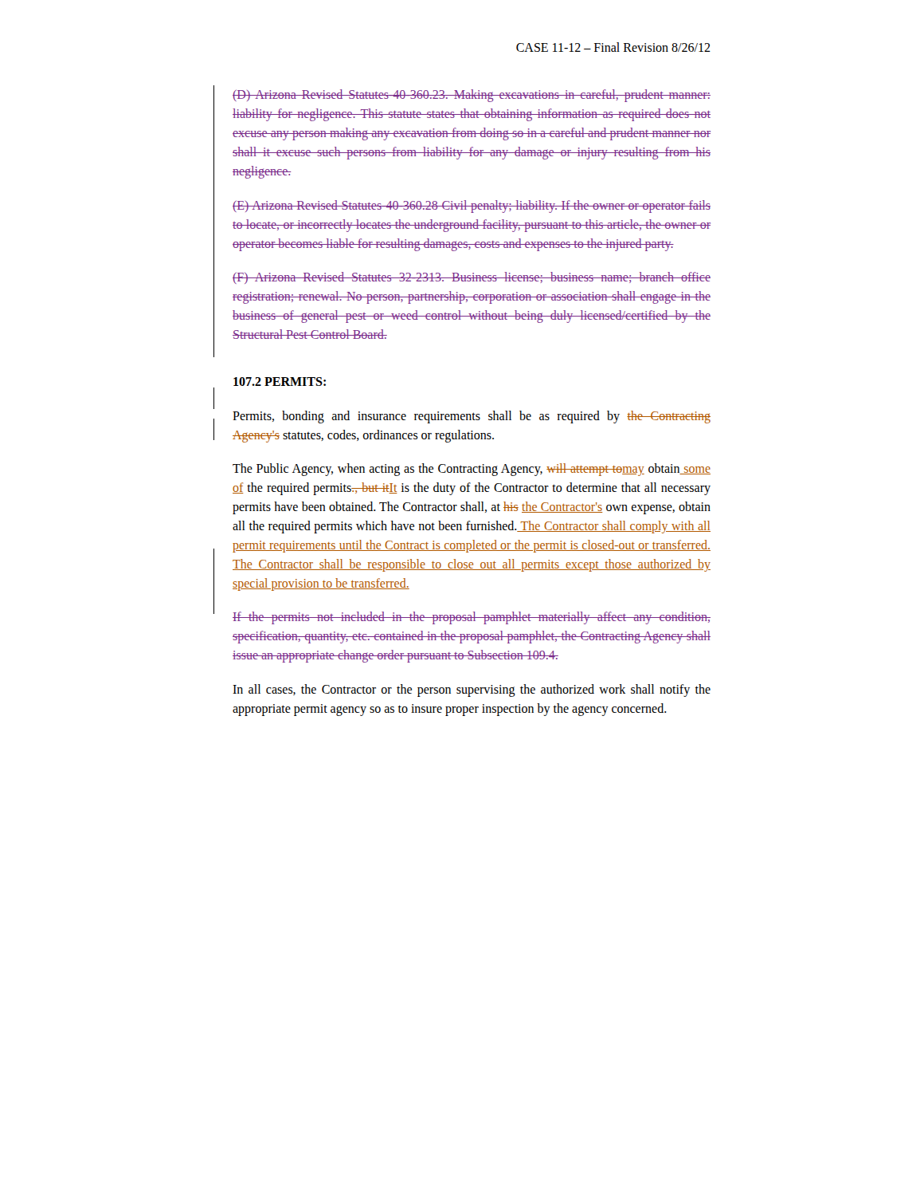CASE 11-12 – Final Revision 8/26/12
(D) Arizona Revised Statutes-40-360.23. Making excavations in careful, prudent manner: liability for negligence. This statute states that obtaining information as required does not excuse any person making any excavation from doing so in a careful and prudent manner nor shall it excuse such persons from liability for any damage or injury resulting from his negligence.
(E) Arizona Revised Statutes-40-360.28 Civil penalty; liability. If the owner or operator fails to locate, or incorrectly locates the underground facility, pursuant to this article, the owner or operator becomes liable for resulting damages, costs and expenses to the injured party.
(F) Arizona Revised Statutes 32-2313. Business license; business name; branch office registration; renewal. No person, partnership, corporation or association shall engage in the business of general pest or weed control without being duly licensed/certified by the Structural Pest Control Board.
107.2 PERMITS:
Permits, bonding and insurance requirements shall be as required by the Contracting Agency's statutes, codes, ordinances or regulations.
The Public Agency, when acting as the Contracting Agency, will attempt to may obtain some of the required permits., but it It is the duty of the Contractor to determine that all necessary permits have been obtained. The Contractor shall, at his the Contractor's own expense, obtain all the required permits which have not been furnished. The Contractor shall comply with all permit requirements until the Contract is completed or the permit is closed-out or transferred. The Contractor shall be responsible to close out all permits except those authorized by special provision to be transferred.
If the permits not included in the proposal pamphlet materially affect any condition, specification, quantity, etc. contained in the proposal pamphlet, the Contracting Agency shall issue an appropriate change order pursuant to Subsection 109.4.
In all cases, the Contractor or the person supervising the authorized work shall notify the appropriate permit agency so as to insure proper inspection by the agency concerned.